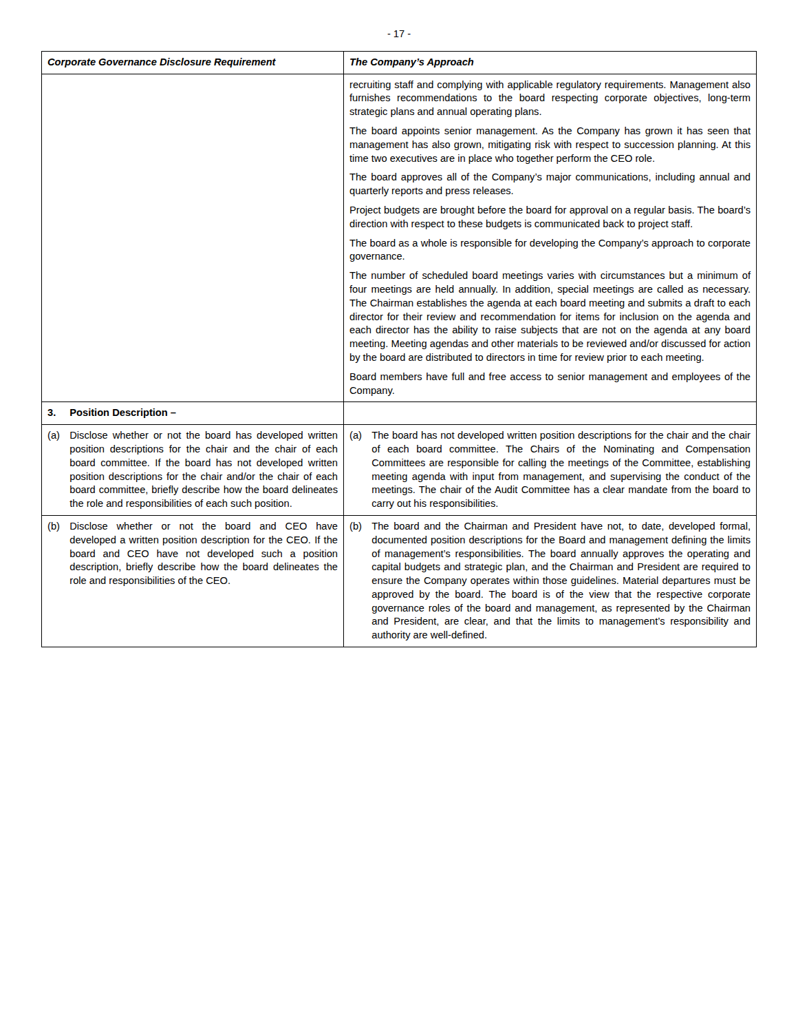- 17 -
| Corporate Governance Disclosure Requirement | The Company’s Approach |
| --- | --- |
| | recruiting staff and complying with applicable regulatory requirements. Management also furnishes recommendations to the board respecting corporate objectives, long-term strategic plans and annual operating plans. The board appoints senior management. As the Company has grown it has seen that management has also grown, mitigating risk with respect to succession planning. At this time two executives are in place who together perform the CEO role. The board approves all of the Company’s major communications, including annual and quarterly reports and press releases. Project budgets are brought before the board for approval on a regular basis. The board’s direction with respect to these budgets is communicated back to project staff. The board as a whole is responsible for developing the Company’s approach to corporate governance. The number of scheduled board meetings varies with circumstances but a minimum of four meetings are held annually. In addition, special meetings are called as necessary. The Chairman establishes the agenda at each board meeting and submits a draft to each director for their review and recommendation for items for inclusion on the agenda and each director has the ability to raise subjects that are not on the agenda at any board meeting. Meeting agendas and other materials to be reviewed and/or discussed for action by the board are distributed to directors in time for review prior to each meeting. Board members have full and free access to senior management and employees of the Company. |
| 3. Position Description – | |
| (a) Disclose whether or not the board has developed written position descriptions for the chair and the chair of each board committee. If the board has not developed written position descriptions for the chair and/or the chair of each board committee, briefly describe how the board delineates the role and responsibilities of each such position. | (a) The board has not developed written position descriptions for the chair and the chair of each board committee. The Chairs of the Nominating and Compensation Committees are responsible for calling the meetings of the Committee, establishing meeting agenda with input from management, and supervising the conduct of the meetings. The chair of the Audit Committee has a clear mandate from the board to carry out his responsibilities. |
| (b) Disclose whether or not the board and CEO have developed a written position description for the CEO. If the board and CEO have not developed such a position description, briefly describe how the board delineates the role and responsibilities of the CEO. | (b) The board and the Chairman and President have not, to date, developed formal, documented position descriptions for the Board and management defining the limits of management’s responsibilities. The board annually approves the operating and capital budgets and strategic plan, and the Chairman and President are required to ensure the Company operates within those guidelines. Material departures must be approved by the board. The board is of the view that the respective corporate governance roles of the board and management, as represented by the Chairman and President, are clear, and that the limits to management’s responsibility and authority are well-defined. |